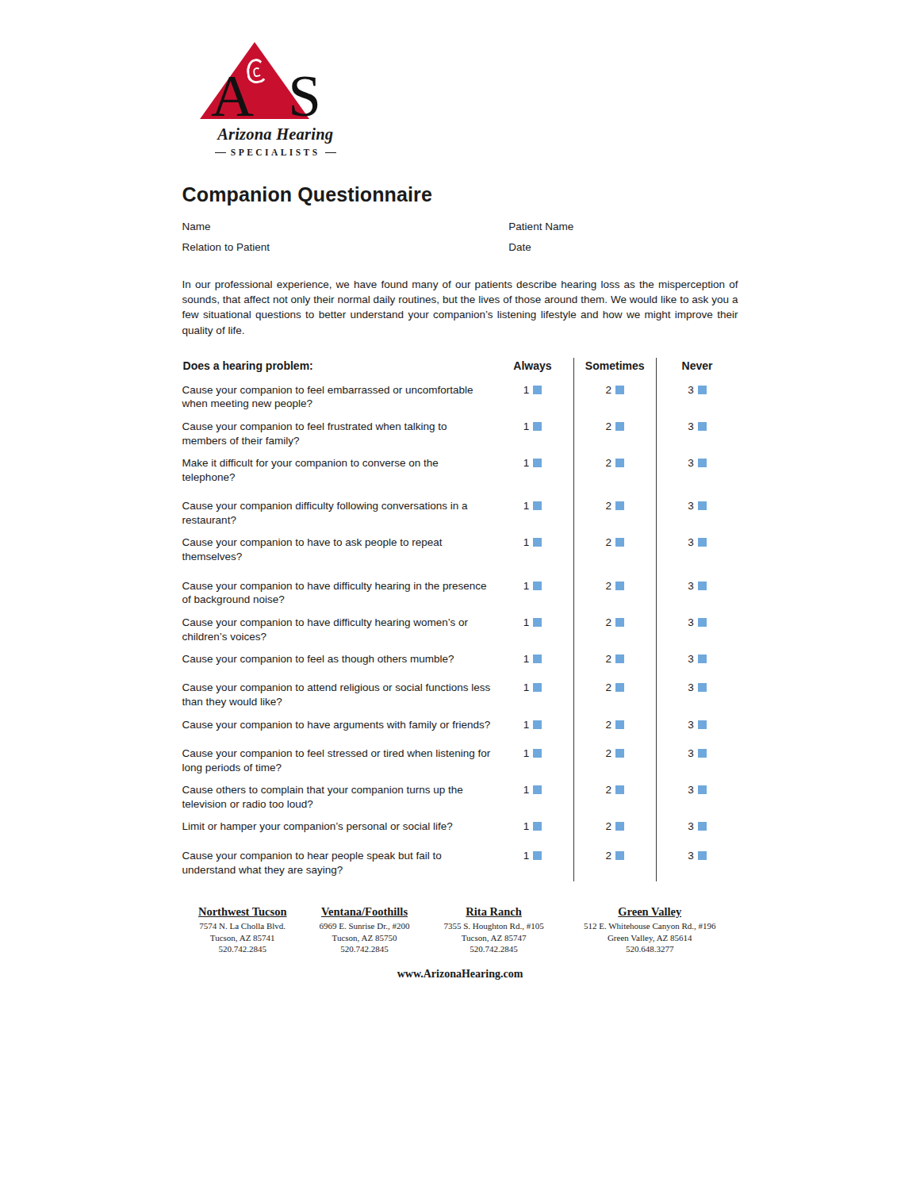A&S
Arizona Hearing
SPECIALISTS
Companion Questionnaire
| Name | | | Patient Name | |
| Relation to Patient | | | Date | |
In our professional experience, we have found many of our patients describe hearing loss as the misperception of sounds, that affect not only their normal daily routines, but the lives of those around them. We would like to ask you a few situational questions to better understand your companion’s listening lifestyle and how we might improve their quality of life.
| Does a hearing problem: | Always | Sometimes | Never |
| --- | --- | --- | --- |
| Cause your companion to feel embarrassed or uncomfortable when meeting new people? | 1 | 2 | 3 |
| Cause your companion to feel frustrated when talking to members of their family? | 1 | 2 | 3 |
| Make it difficult for your companion to converse on the telephone? | 1 | 2 | 3 |
| Cause your companion difficulty following conversations in a restaurant? | 1 | 2 | 3 |
| Cause your companion to have to ask people to repeat themselves? | 1 | 2 | 3 |
| Cause your companion to have difficulty hearing in the presence of background noise? | 1 | 2 | 3 |
| Cause your companion to have difficulty hearing women’s or children’s voices? | 1 | 2 | 3 |
| Cause your companion to feel as though others mumble? | 1 | 2 | 3 |
| Cause your companion to attend religious or social functions less than they would like? | 1 | 2 | 3 |
| Cause your companion to have arguments with family or friends? | 1 | 2 | 3 |
| Cause your companion to feel stressed or tired when listening for long periods of time? | 1 | 2 | 3 |
| Cause others to complain that your companion turns up the television or radio too loud? | 1 | 2 | 3 |
| Limit or hamper your companion’s personal or social life? | 1 | 2 | 3 |
| Cause your companion to hear people speak but fail to understand what they are saying? | 1 | 2 | 3 |
| Northwest Tucson 7574 N. La Cholla Blvd. Tucson, AZ 85741 520.742.2845 | Ventana/Foothills 6969 E. Sunrise Dr., #200 Tucson, AZ 85750 520.742.2845 | Rita Ranch 7355 S. Houghton Rd., #105 Tucson, AZ 85747 520.742.2845 | Green Valley 512 E. Whitehouse Canyon Rd., #196 Green Valley, AZ 85614 520.648.3277 |
www.ArizonaHearing.com